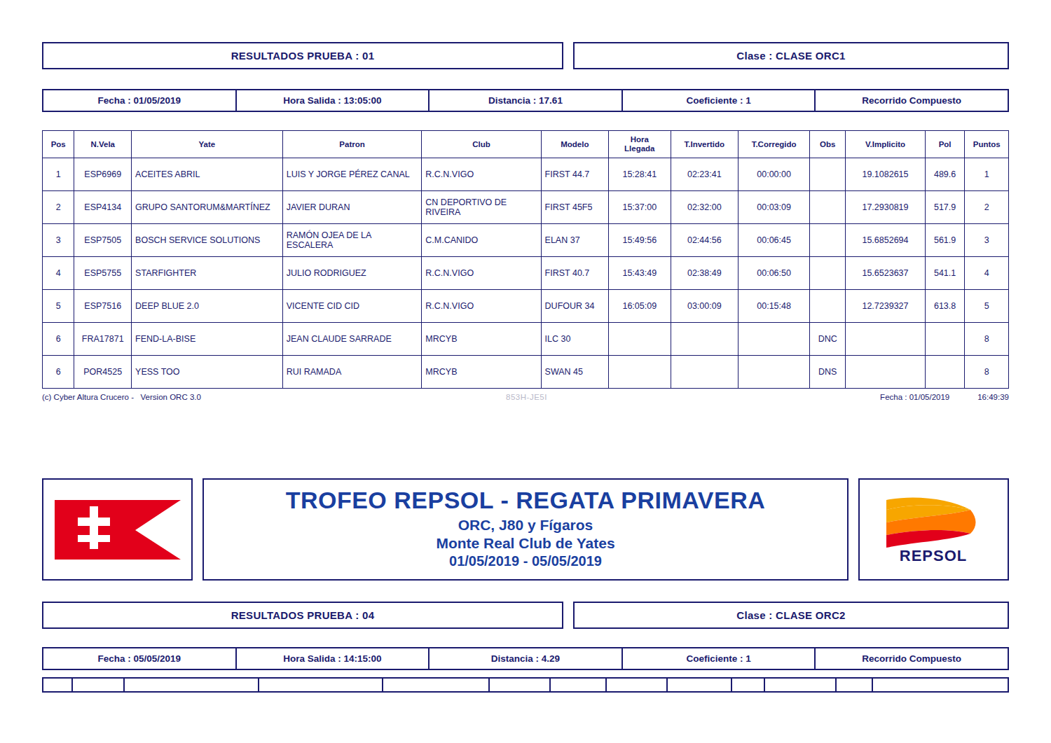RESULTADOS PRUEBA : 01
Clase : CLASE ORC1
Fecha : 01/05/2019
Hora Salida : 13:05:00
Distancia : 17.61
Coeficiente : 1
Recorrido Compuesto
| Pos | N.Vela | Yate | Patron | Club | Modelo | Hora Llegada | T.Invertido | T.Corregido | Obs | V.Implicito | Pol | Puntos |
| --- | --- | --- | --- | --- | --- | --- | --- | --- | --- | --- | --- | --- |
| 1 | ESP6969 | ACEITES ABRIL | LUIS Y JORGE PÉREZ CANAL | R.C.N.VIGO | FIRST 44.7 | 15:28:41 | 02:23:41 | 00:00:00 | | 19.1082615 | 489.6 | 1 |
| 2 | ESP4134 | GRUPO SANTORUM&MARTÍNEZ | JAVIER DURAN | CN DEPORTIVO DE RIVEIRA | FIRST 45F5 | 15:37:00 | 02:32:00 | 00:03:09 | | 17.2930819 | 517.9 | 2 |
| 3 | ESP7505 | BOSCH SERVICE SOLUTIONS | RAMÓN OJEA DE LA ESCALERA | C.M.CANIDO | ELAN 37 | 15:49:56 | 02:44:56 | 00:06:45 | | 15.6852694 | 561.9 | 3 |
| 4 | ESP5755 | STARFIGHTER | JULIO RODRIGUEZ | R.C.N.VIGO | FIRST 40.7 | 15:43:49 | 02:38:49 | 00:06:50 | | 15.6523637 | 541.1 | 4 |
| 5 | ESP7516 | DEEP BLUE 2.0 | VICENTE CID CID | R.C.N.VIGO | DUFOUR 34 | 16:05:09 | 03:00:09 | 00:15:48 | | 12.7239327 | 613.8 | 5 |
| 6 | FRA17871 | FEND-LA-BISE | JEAN CLAUDE SARRADE | MRCYB | ILC 30 | | | | DNC | | | 8 |
| 6 | POR4525 | YESS TOO | RUI RAMADA | MRCYB | SWAN 45 | | | | DNS | | | 8 |
(c) Cyber Altura Crucero - Version ORC 3.0
853H-JE5I
Fecha : 01/05/201916:49:39
TROFEO REPSOL - REGATA PRIMAVERA
ORC, J80 y Fígaros
Monte Real Club de Yates
01/05/2019 - 05/05/2019
REPSOL
RESULTADOS PRUEBA : 04
Clase : CLASE ORC2
Fecha : 05/05/2019
Hora Salida : 14:15:00
Distancia : 4.29
Coeficiente : 1
Recorrido Compuesto